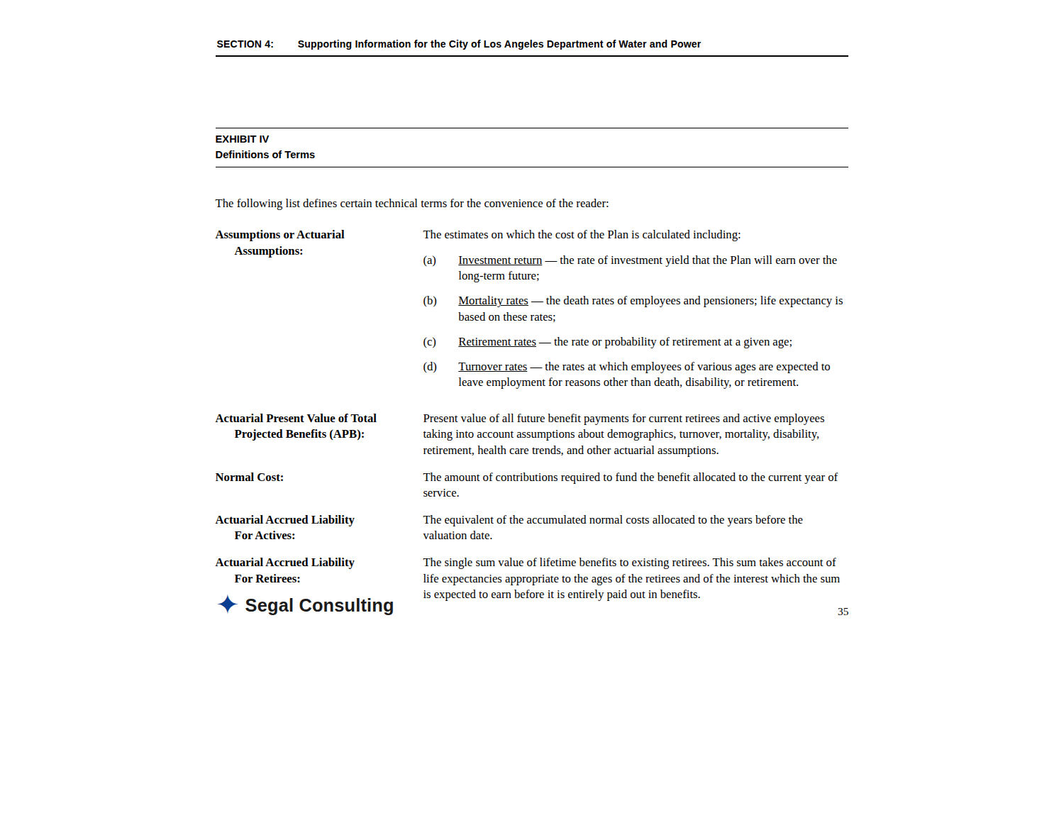SECTION 4: Supporting Information for the City of Los Angeles Department of Water and Power
EXHIBIT IV
Definitions of Terms
The following list defines certain technical terms for the convenience of the reader:
| Assumptions or Actuarial Assumptions: | The estimates on which the cost of the Plan is calculated including: / (a) / Investment return — the rate of investment yield that the Plan will earn over the long-term future; / / (b) / Mortality rates — the death rates of employees and pensioners; life expectancy is based on these rates; / / (c) / Retirement rates — the rate or probability of retirement at a given age; / / (d) / Turnover rates — the rates at which employees of various ages are expected to leave employment for reasons other than death, disability, or retirement. / |
| Actuarial Present Value of Total Projected Benefits (APB): | Present value of all future benefit payments for current retirees and active employees taking into account assumptions about demographics, turnover, mortality, disability, retirement, health care trends, and other actuarial assumptions. |
| Normal Cost: | The amount of contributions required to fund the benefit allocated to the current year of service. |
| Actuarial Accrued Liability For Actives: | The equivalent of the accumulated normal costs allocated to the years before the valuation date. |
| Actuarial Accrued Liability For Retirees: | The single sum value of lifetime benefits to existing retirees. This sum takes account of life expectancies appropriate to the ages of the retirees and of the interest which the sum is expected to earn before it is entirely paid out in benefits. |
✦ Segal Consulting
35